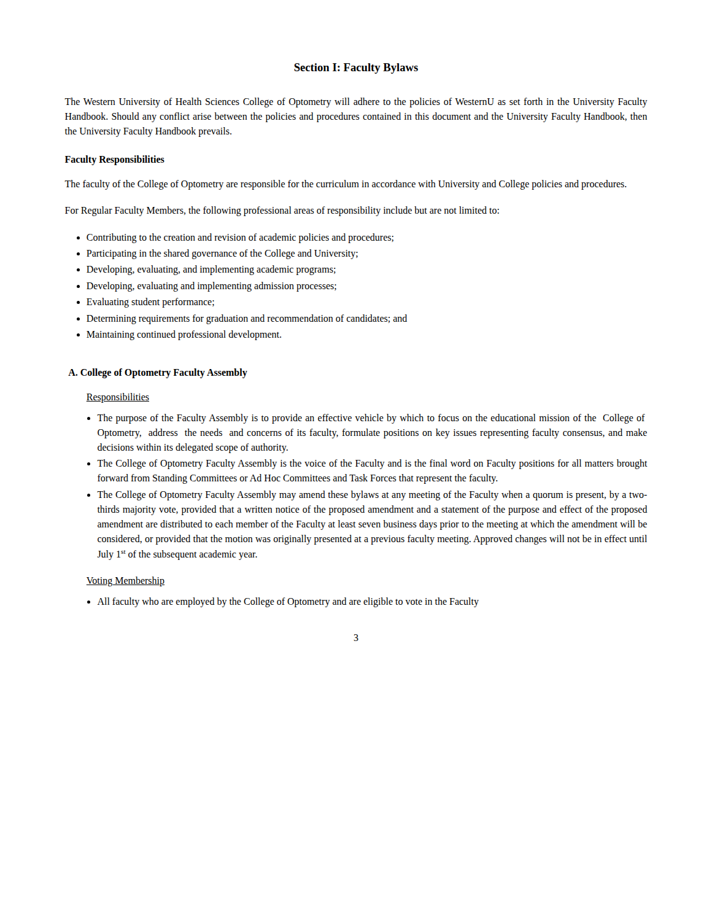Section I: Faculty Bylaws
The Western University of Health Sciences College of Optometry will adhere to the policies of WesternU as set forth in the University Faculty Handbook. Should any conflict arise between the policies and procedures contained in this document and the University Faculty Handbook, then the University Faculty Handbook prevails.
Faculty Responsibilities
The faculty of the College of Optometry are responsible for the curriculum in accordance with University and College policies and procedures.
For Regular Faculty Members, the following professional areas of responsibility include but are not limited to:
Contributing to the creation and revision of academic policies and procedures;
Participating in the shared governance of the College and University;
Developing, evaluating, and implementing academic programs;
Developing, evaluating and implementing admission processes;
Evaluating student performance;
Determining requirements for graduation and recommendation of candidates; and
Maintaining continued professional development.
A. College of Optometry Faculty Assembly
Responsibilities
The purpose of the Faculty Assembly is to provide an effective vehicle by which to focus on the educational mission of the College of Optometry, address the needs and concerns of its faculty, formulate positions on key issues representing faculty consensus, and make decisions within its delegated scope of authority.
The College of Optometry Faculty Assembly is the voice of the Faculty and is the final word on Faculty positions for all matters brought forward from Standing Committees or Ad Hoc Committees and Task Forces that represent the faculty.
The College of Optometry Faculty Assembly may amend these bylaws at any meeting of the Faculty when a quorum is present, by a two-thirds majority vote, provided that a written notice of the proposed amendment and a statement of the purpose and effect of the proposed amendment are distributed to each member of the Faculty at least seven business days prior to the meeting at which the amendment will be considered, or provided that the motion was originally presented at a previous faculty meeting. Approved changes will not be in effect until July 1st of the subsequent academic year.
Voting Membership
All faculty who are employed by the College of Optometry and are eligible to vote in the Faculty
3